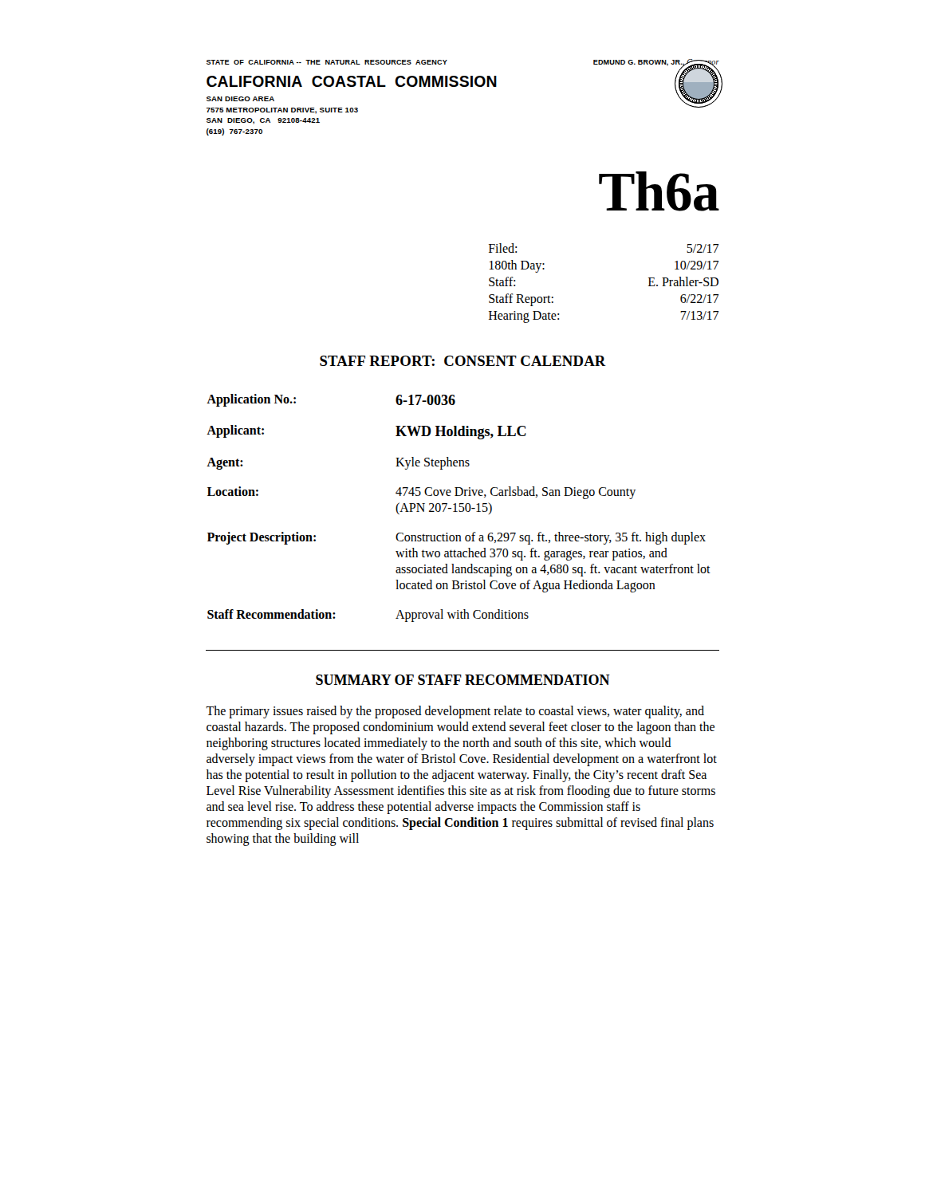STATE OF CALIFORNIA -- THE NATURAL RESOURCES AGENCY EDMUND G. BROWN, JR., Governor
CALIFORNIA COASTAL COMMISSION
SAN DIEGO AREA
7575 METROPOLITAN DRIVE, SUITE 103
SAN DIEGO, CA 92108-4421
(619) 767-2370
Th6a
| Filed: | 5/2/17 |
| 180th Day: | 10/29/17 |
| Staff: | E. Prahler-SD |
| Staff Report: | 6/22/17 |
| Hearing Date: | 7/13/17 |
STAFF REPORT: CONSENT CALENDAR
| Application No.: | 6-17-0036 |
| Applicant: | KWD Holdings, LLC |
| Agent: | Kyle Stephens |
| Location: | 4745 Cove Drive, Carlsbad, San Diego County (APN 207-150-15) |
| Project Description: | Construction of a 6,297 sq. ft., three-story, 35 ft. high duplex with two attached 370 sq. ft. garages, rear patios, and associated landscaping on a 4,680 sq. ft. vacant waterfront lot located on Bristol Cove of Agua Hedionda Lagoon |
| Staff Recommendation: | Approval with Conditions |
SUMMARY OF STAFF RECOMMENDATION
The primary issues raised by the proposed development relate to coastal views, water quality, and coastal hazards. The proposed condominium would extend several feet closer to the lagoon than the neighboring structures located immediately to the north and south of this site, which would adversely impact views from the water of Bristol Cove. Residential development on a waterfront lot has the potential to result in pollution to the adjacent waterway. Finally, the City’s recent draft Sea Level Rise Vulnerability Assessment identifies this site as at risk from flooding due to future storms and sea level rise. To address these potential adverse impacts the Commission staff is recommending six special conditions. Special Condition 1 requires submittal of revised final plans showing that the building will